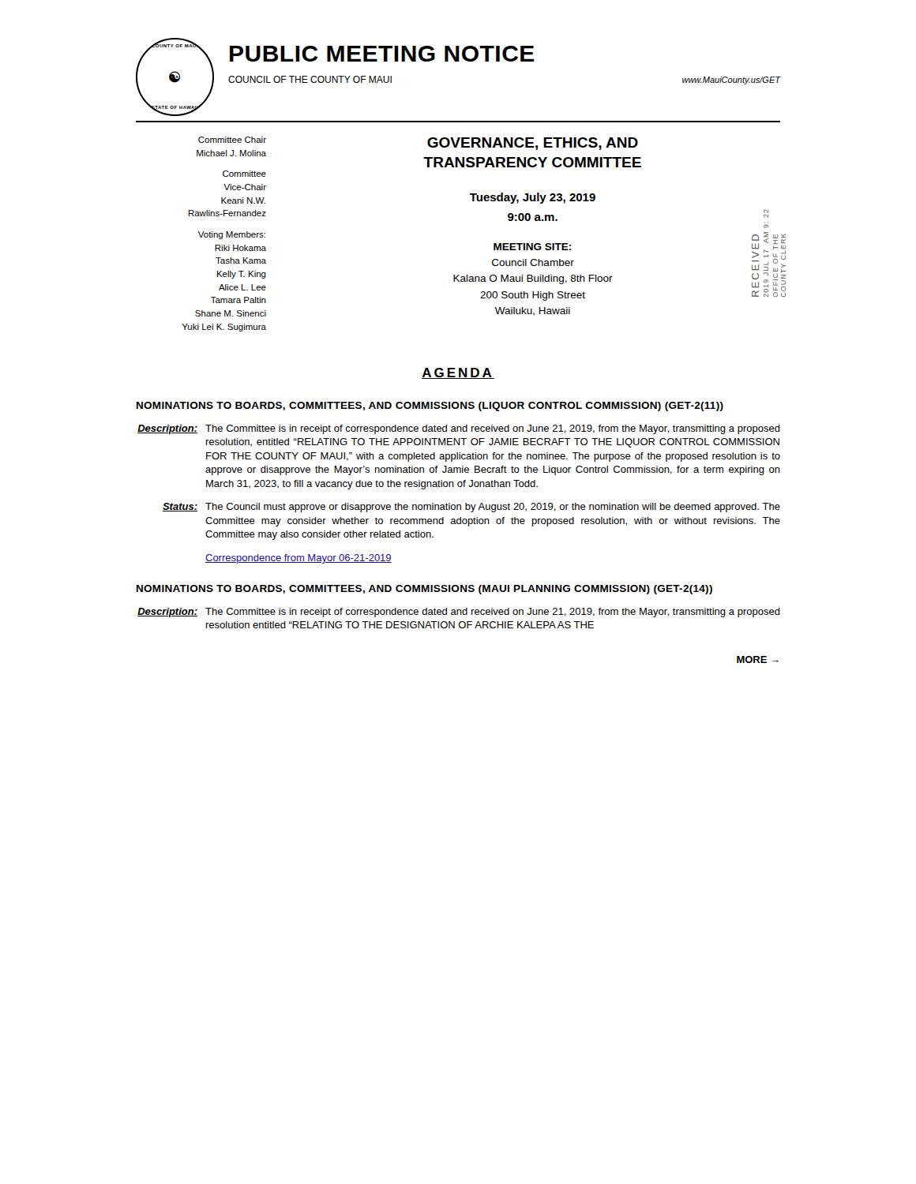COUNTY OF MAUI
☯
STATE OF HAWAII
PUBLIC MEETING NOTICE
COUNCIL OF THE COUNTY OF MAUI www.MauiCounty.us/GET
Committee Chair
Michael J. Molina
Committee
Vice-Chair
Keani N.W.
Rawlins-Fernandez
Voting Members:
Riki Hokama
Tasha Kama
Kelly T. King
Alice L. Lee
Tamara Paltin
Shane M. Sinenci
Yuki Lei K. Sugimura
GOVERNANCE, ETHICS, AND
TRANSPARENCY COMMITTEE
RECEIVED 2019 JUL 17 AM 9: 22 OFFICE OF THE
COUNTY CLERK
Tuesday, July 23, 2019
9:00 a.m.
MEETING SITE:
Council Chamber
Kalana O Maui Building, 8th Floor
200 South High Street
Wailuku, Hawaii
AGENDA
NOMINATIONS TO BOARDS, COMMITTEES, AND COMMISSIONS (LIQUOR CONTROL COMMISSION) (GET-2(11))
Description:
The Committee is in receipt of correspondence dated and received on June 21, 2019, from the Mayor, transmitting a proposed resolution, entitled “RELATING TO THE APPOINTMENT OF JAMIE BECRAFT TO THE LIQUOR CONTROL COMMISSION FOR THE COUNTY OF MAUI,” with a completed application for the nominee. The purpose of the proposed resolution is to approve or disapprove the Mayor’s nomination of Jamie Becraft to the Liquor Control Commission, for a term expiring on March 31, 2023, to fill a vacancy due to the resignation of Jonathan Todd.
Status:
The Council must approve or disapprove the nomination by August 20, 2019, or the nomination will be deemed approved. The Committee may consider whether to recommend adoption of the proposed resolution, with or without revisions. The Committee may also consider other related action.
Correspondence from Mayor 06-21-2019
NOMINATIONS TO BOARDS, COMMITTEES, AND COMMISSIONS (MAUI PLANNING COMMISSION) (GET-2(14))
Description:
The Committee is in receipt of correspondence dated and received on June 21, 2019, from the Mayor, transmitting a proposed resolution entitled “RELATING TO THE DESIGNATION OF ARCHIE KALEPA AS THE
MORE →